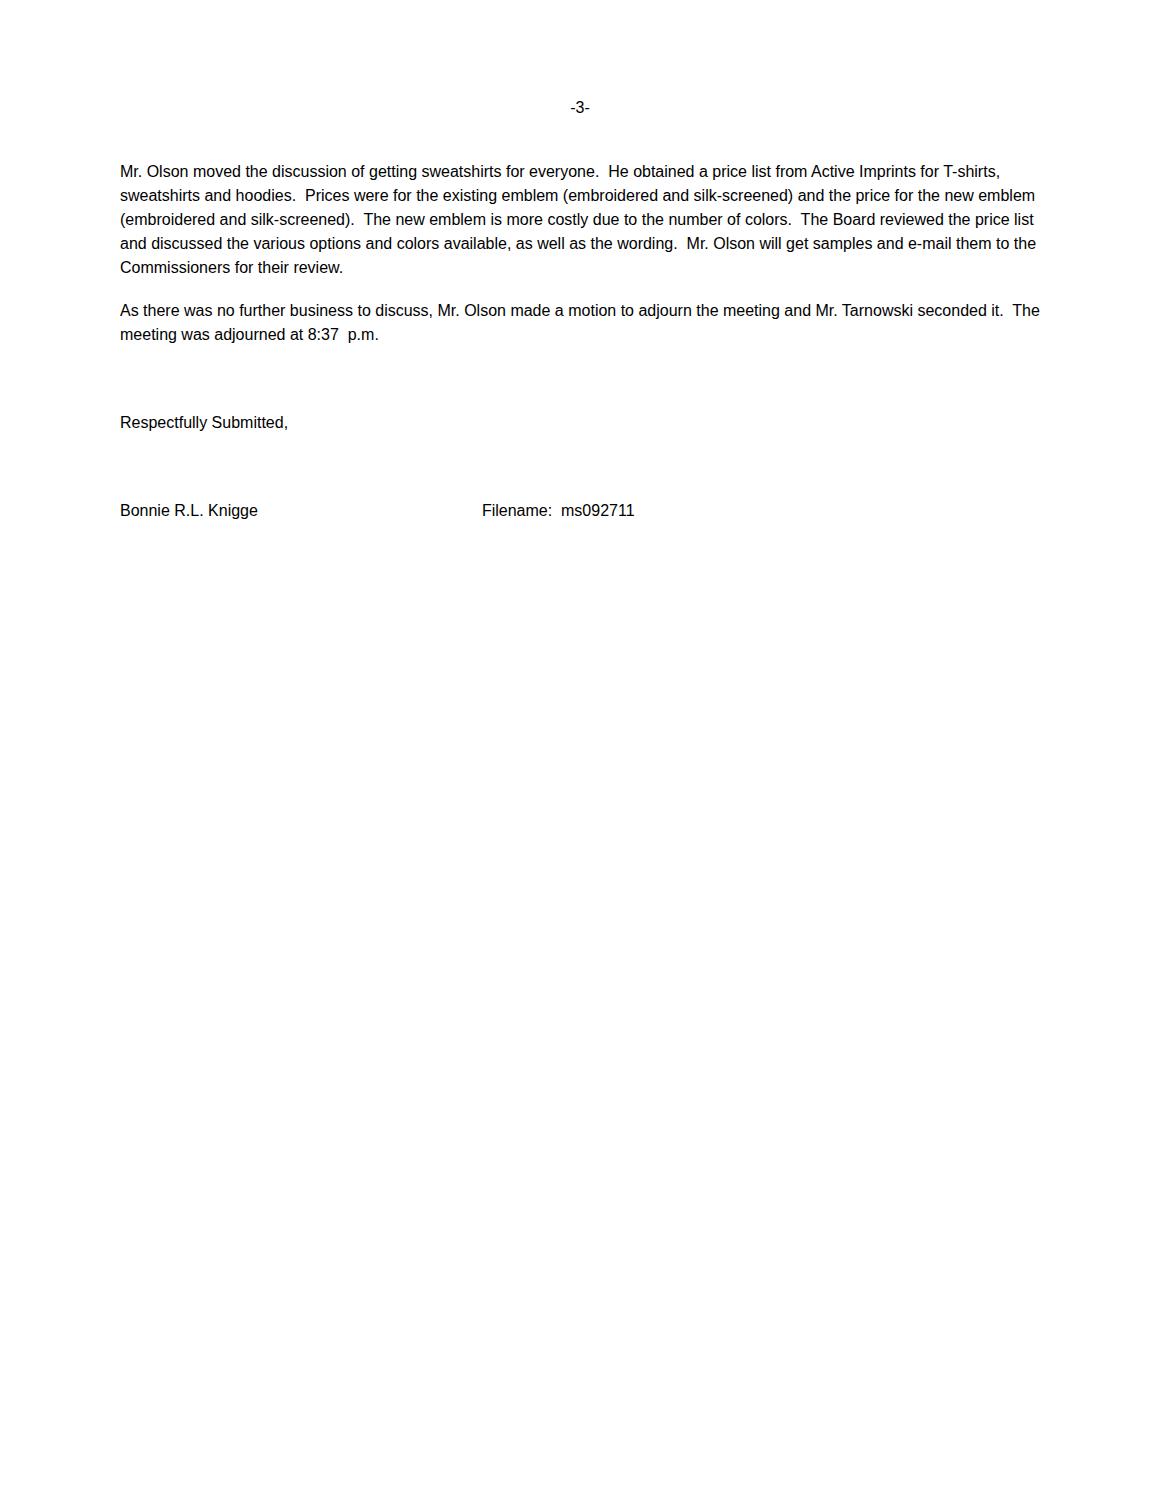-3-
Mr. Olson moved the discussion of getting sweatshirts for everyone. He obtained a price list from Active Imprints for T-shirts, sweatshirts and hoodies. Prices were for the existing emblem (embroidered and silk-screened) and the price for the new emblem (embroidered and silk-screened). The new emblem is more costly due to the number of colors. The Board reviewed the price list and discussed the various options and colors available, as well as the wording. Mr. Olson will get samples and e-mail them to the Commissioners for their review.
As there was no further business to discuss, Mr. Olson made a motion to adjourn the meeting and Mr. Tarnowski seconded it. The meeting was adjourned at 8:37 p.m.
Respectfully Submitted,
Bonnie R.L. Knigge Filename: ms092711